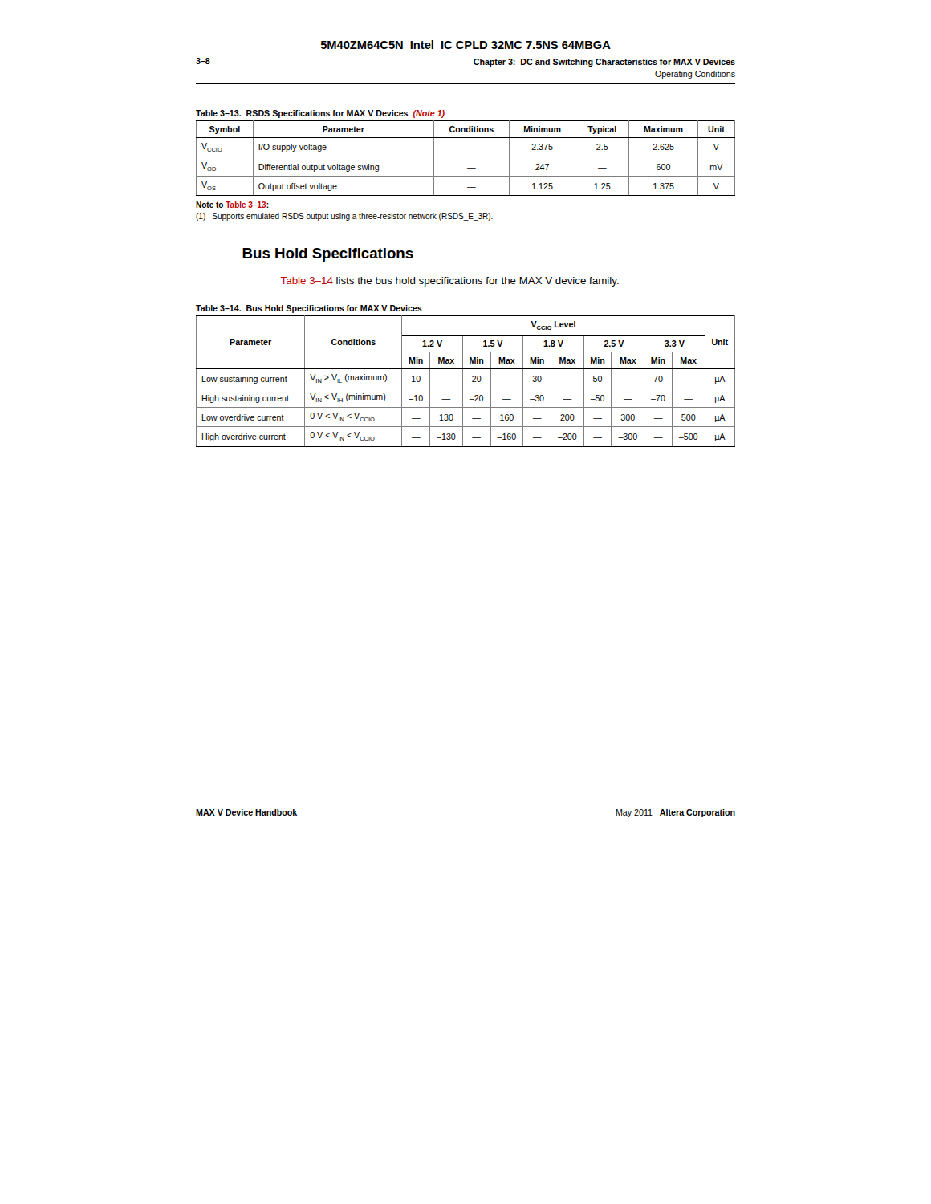5M40ZM64C5N Intel IC CPLD 32MC 7.5NS 64MBGA
3–8
Chapter 3: DC and Switching Characteristics for MAX V Devices
Operating Conditions
Table 3–13. RSDS Specifications for MAX V Devices (Note 1)
| Symbol | Parameter | Conditions | Minimum | Typical | Maximum | Unit |
| --- | --- | --- | --- | --- | --- | --- |
| V CCIO | I/O supply voltage | — | 2.375 | 2.5 | 2.625 | V |
| V OD | Differential output voltage swing | — | 247 | — | 600 | mV |
| V OS | Output offset voltage | — | 1.125 | 1.25 | 1.375 | V |
Note to Table 3–13:
(1) Supports emulated RSDS output using a three-resistor network (RSDS_E_3R).
Bus Hold Specifications
Table 3–14 lists the bus hold specifications for the MAX V device family.
Table 3–14. Bus Hold Specifications for MAX V Devices
| Parameter | Conditions | V CCIO Level | Unit |
| --- | --- | --- | --- |
| 1.2 V | 1.5 V | 1.8 V | 2.5 V | 3.3 V |
| Min | Max | Min | Max | Min | Max | Min | Max | Min | Max |
| Low sustaining current | V IN > V IL (maximum) | 10 | — | 20 | — | 30 | — | 50 | — | 70 | — | µA |
| High sustaining current | V IN < V IH (minimum) | –10 | — | –20 | — | –30 | — | –50 | — | –70 | — | µA |
| Low overdrive current | 0 V < V IN < V CCIO | — | 130 | — | 160 | — | 200 | — | 300 | — | 500 | µA |
| High overdrive current | 0 V < V IN < V CCIO | — | –130 | — | –160 | — | –200 | — | –300 | — | –500 | µA |
MAX V Device Handbook
May 2011 Altera Corporation